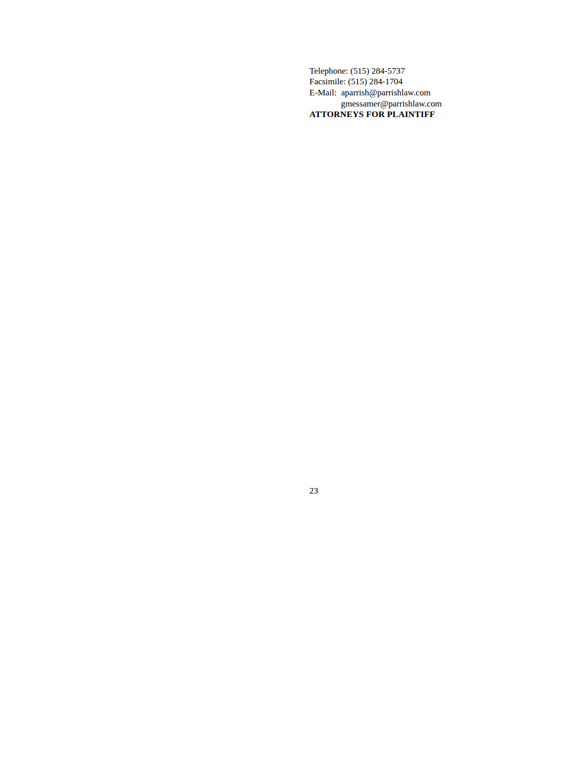Telephone: (515) 284-5737
Facsimile: (515) 284-1704
E-Mail: aparrish@parrishlaw.com
gmessamer@parrishlaw.com
ATTORNEYS FOR PLAINTIFF
23